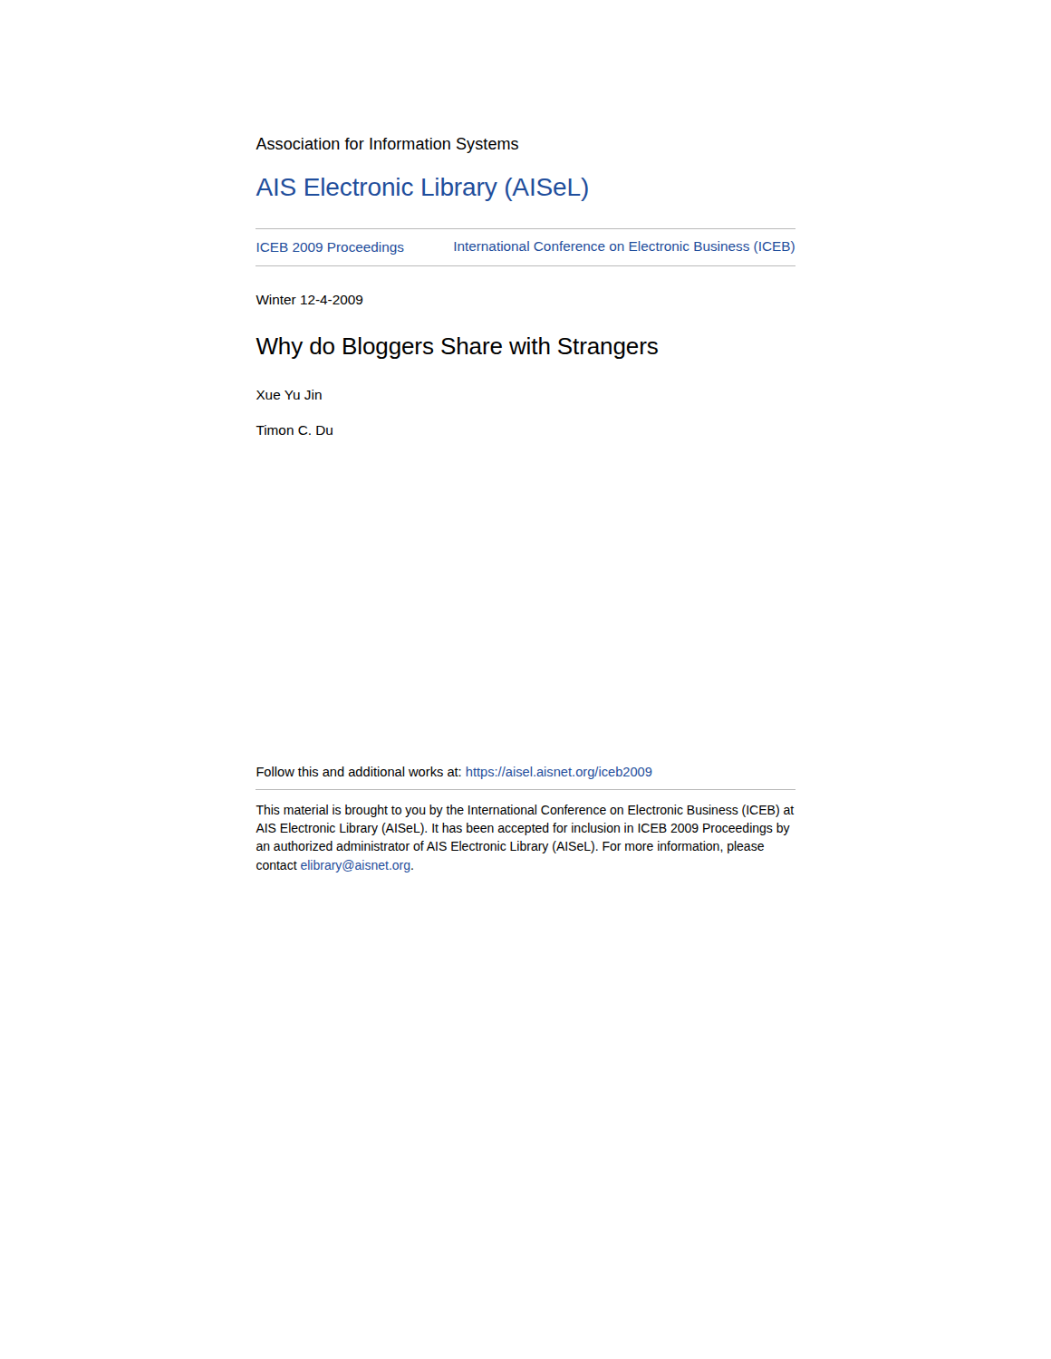Association for Information Systems
AIS Electronic Library (AISeL)
ICEB 2009 Proceedings
International Conference on Electronic Business (ICEB)
Winter 12-4-2009
Why do Bloggers Share with Strangers
Xue Yu Jin
Timon C. Du
Follow this and additional works at: https://aisel.aisnet.org/iceb2009
This material is brought to you by the International Conference on Electronic Business (ICEB) at AIS Electronic Library (AISeL). It has been accepted for inclusion in ICEB 2009 Proceedings by an authorized administrator of AIS Electronic Library (AISeL). For more information, please contact elibrary@aisnet.org.